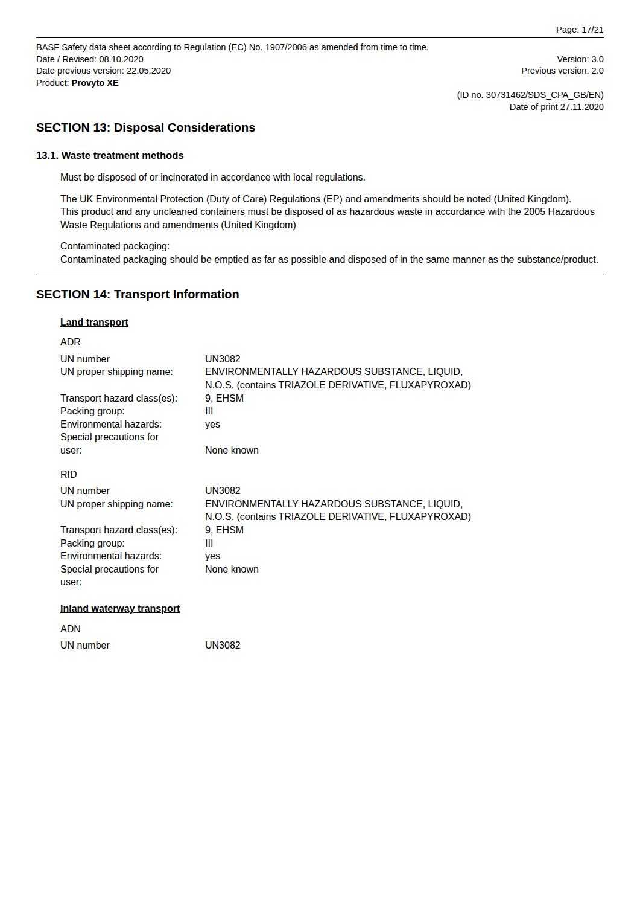Page: 17/21
BASF Safety data sheet according to Regulation (EC) No. 1907/2006 as amended from time to time.
Date / Revised: 08.10.2020 Version: 3.0
Date previous version: 22.05.2020 Previous version: 2.0
Product: Provyto XE
(ID no. 30731462/SDS_CPA_GB/EN)
Date of print 27.11.2020
SECTION 13: Disposal Considerations
13.1. Waste treatment methods
Must be disposed of or incinerated in accordance with local regulations.
The UK Environmental Protection (Duty of Care) Regulations (EP) and amendments should be noted (United Kingdom).
This product and any uncleaned containers must be disposed of as hazardous waste in accordance with the 2005 Hazardous Waste Regulations and amendments (United Kingdom)
Contaminated packaging:
Contaminated packaging should be emptied as far as possible and disposed of in the same manner as the substance/product.
SECTION 14: Transport Information
Land transport
ADR
| UN number | UN3082 |
| UN proper shipping name: | ENVIRONMENTALLY HAZARDOUS SUBSTANCE, LIQUID, N.O.S. (contains TRIAZOLE DERIVATIVE, FLUXAPYROXAD) |
| Transport hazard class(es): | 9, EHSM |
| Packing group: | III |
| Environmental hazards: | yes |
| Special precautions for user: | None known |
RID
| UN number | UN3082 |
| UN proper shipping name: | ENVIRONMENTALLY HAZARDOUS SUBSTANCE, LIQUID, N.O.S. (contains TRIAZOLE DERIVATIVE, FLUXAPYROXAD) |
| Transport hazard class(es): | 9, EHSM |
| Packing group: | III |
| Environmental hazards: | yes |
| Special precautions for user: | None known |
Inland waterway transport
ADN
| UN number | UN3082 |